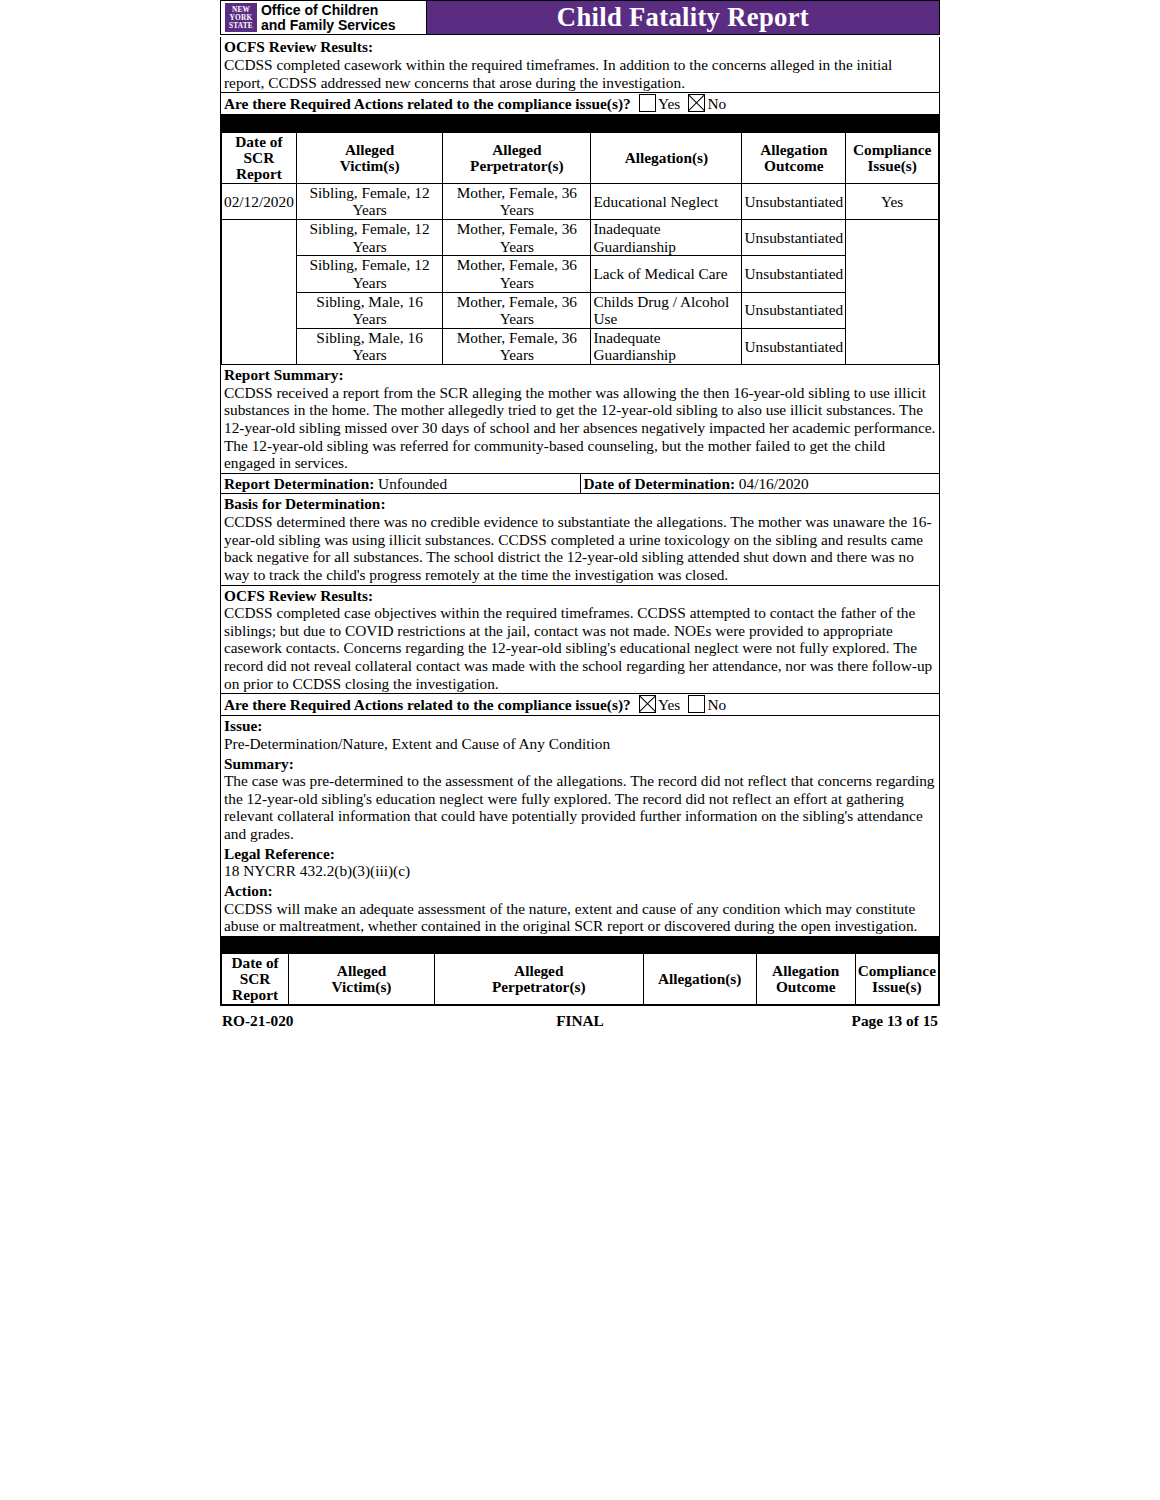NEW
YORK
STATE
Office of Children
and Family Services
Child Fatality Report
OCFS Review Results:
CCDSS completed casework within the required timeframes. In addition to the concerns alleged in the initial report, CCDSS addressed new concerns that arose during the investigation.
Are there Required Actions related to the compliance issue(s)? Yes No
| Date of SCR Report | Alleged Victim(s) | Alleged Perpetrator(s) | Allegation(s) | Allegation Outcome | Compliance Issue(s) |
| --- | --- | --- | --- | --- | --- |
| 02/12/2020 | Sibling, Female, 12 Years | Mother, Female, 36 Years | Educational Neglect | Unsubstantiated | Yes |
| | Sibling, Female, 12 Years | Mother, Female, 36 Years | Inadequate Guardianship | Unsubstantiated | |
| | Sibling, Female, 12 Years | Mother, Female, 36 Years | Lack of Medical Care | Unsubstantiated | |
| | Sibling, Male, 16 Years | Mother, Female, 36 Years | Childs Drug / Alcohol Use | Unsubstantiated | |
| | Sibling, Male, 16 Years | Mother, Female, 36 Years | Inadequate Guardianship | Unsubstantiated | |
Report Summary:
CCDSS received a report from the SCR alleging the mother was allowing the then 16-year-old sibling to use illicit substances in the home. The mother allegedly tried to get the 12-year-old sibling to also use illicit substances. The 12-year-old sibling missed over 30 days of school and her absences negatively impacted her academic performance. The 12-year-old sibling was referred for community-based counseling, but the mother failed to get the child engaged in services.
Report Determination: Unfounded
Date of Determination: 04/16/2020
Basis for Determination:
CCDSS determined there was no credible evidence to substantiate the allegations. The mother was unaware the 16-year-old sibling was using illicit substances. CCDSS completed a urine toxicology on the sibling and results came back negative for all substances. The school district the 12-year-old sibling attended shut down and there was no way to track the child's progress remotely at the time the investigation was closed.
OCFS Review Results:
CCDSS completed case objectives within the required timeframes. CCDSS attempted to contact the father of the siblings; but due to COVID restrictions at the jail, contact was not made. NOEs were provided to appropriate casework contacts. Concerns regarding the 12-year-old sibling's educational neglect were not fully explored. The record did not reveal collateral contact was made with the school regarding her attendance, nor was there follow-up on prior to CCDSS closing the investigation.
Are there Required Actions related to the compliance issue(s)? Yes No
Issue:
Pre-Determination/Nature, Extent and Cause of Any Condition
Summary:
The case was pre-determined to the assessment of the allegations. The record did not reflect that concerns regarding the 12-year-old sibling's education neglect were fully explored. The record did not reflect an effort at gathering relevant collateral information that could have potentially provided further information on the sibling's attendance and grades.
Legal Reference:
18 NYCRR 432.2(b)(3)(iii)(c)
Action:
CCDSS will make an adequate assessment of the nature, extent and cause of any condition which may constitute abuse or maltreatment, whether contained in the original SCR report or discovered during the open investigation.
| Date of SCR Report | Alleged Victim(s) | Alleged Perpetrator(s) | Allegation(s) | Allegation Outcome | Compliance Issue(s) |
| --- | --- | --- | --- | --- | --- |
RO-21-020
FINAL
Page 13 of 15